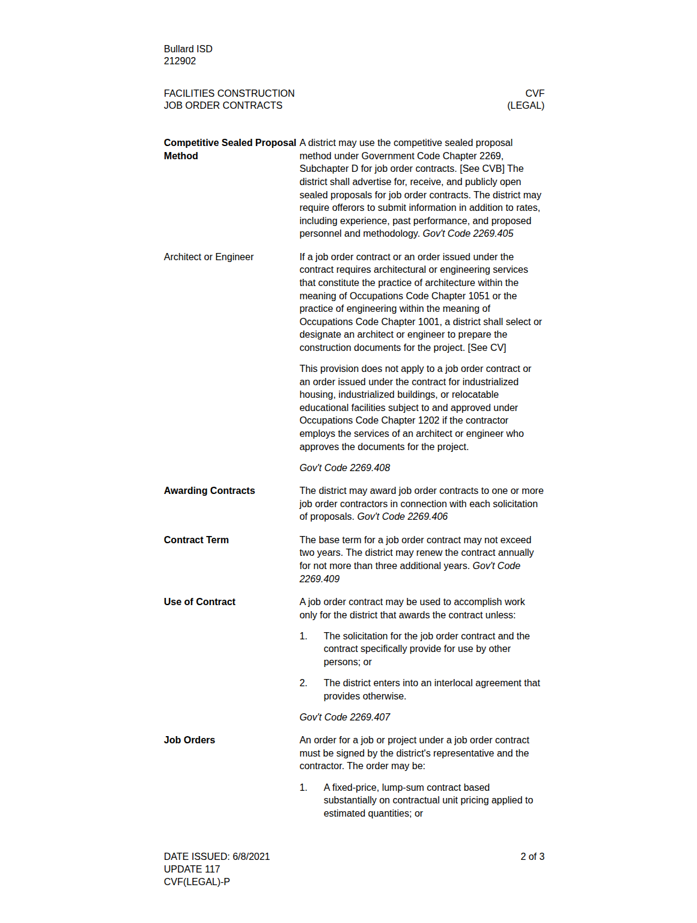Bullard ISD
212902
| FACILITIES CONSTRUCTION | CVF |
| JOB ORDER CONTRACTS | (LEGAL) |
| Competitive Sealed Proposal Method | A district may use the competitive sealed proposal method under Government Code Chapter 2269, Subchapter D for job order contracts. [See CVB] The district shall advertise for, receive, and publicly open sealed proposals for job order contracts. The district may require offerors to submit information in addition to rates, including experience, past performance, and proposed personnel and methodology. Gov't Code 2269.405 |
| Architect or Engineer | If a job order contract or an order issued under the contract requires architectural or engineering services that constitute the practice of architecture within the meaning of Occupations Code Chapter 1051 or the practice of engineering within the meaning of Occupations Code Chapter 1001, a district shall select or designate an architect or engineer to prepare the construction documents for the project. [See CV] This provision does not apply to a job order contract or an order issued under the contract for industrialized housing, industrialized buildings, or relocatable educational facilities subject to and approved under Occupations Code Chapter 1202 if the contractor employs the services of an architect or engineer who approves the documents for the project. Gov't Code 2269.408 |
| Awarding Contracts | The district may award job order contracts to one or more job order contractors in connection with each solicitation of proposals. Gov't Code 2269.406 |
| Contract Term | The base term for a job order contract may not exceed two years. The district may renew the contract annually for not more than three additional years. Gov't Code 2269.409 |
| Use of Contract | A job order contract may be used to accomplish work only for the district that awards the contract unless: 1. The solicitation for the job order contract and the contract specifically provide for use by other persons; or 2. The district enters into an interlocal agreement that provides otherwise. Gov't Code 2269.407 |
| Job Orders | An order for a job or project under a job order contract must be signed by the district's representative and the contractor. The order may be: 1. A fixed-price, lump-sum contract based substantially on contractual unit pricing applied to estimated quantities; or |
| DATE ISSUED: 6/8/2021 UPDATE 117 CVF(LEGAL)-P | 2 of 3 |